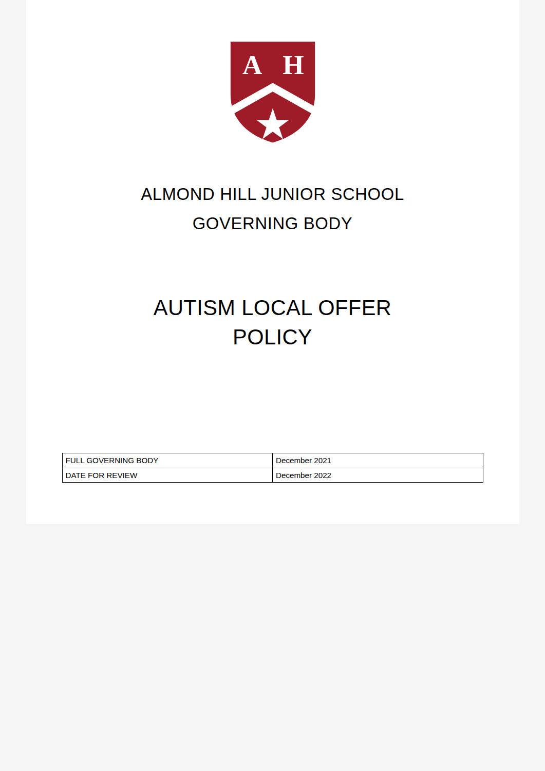A H
ALMOND HILL JUNIOR SCHOOL GOVERNING BODY
AUTISM LOCAL OFFER POLICY
| FULL GOVERNING BODY | December 2021 |
| DATE FOR REVIEW | December 2022 |